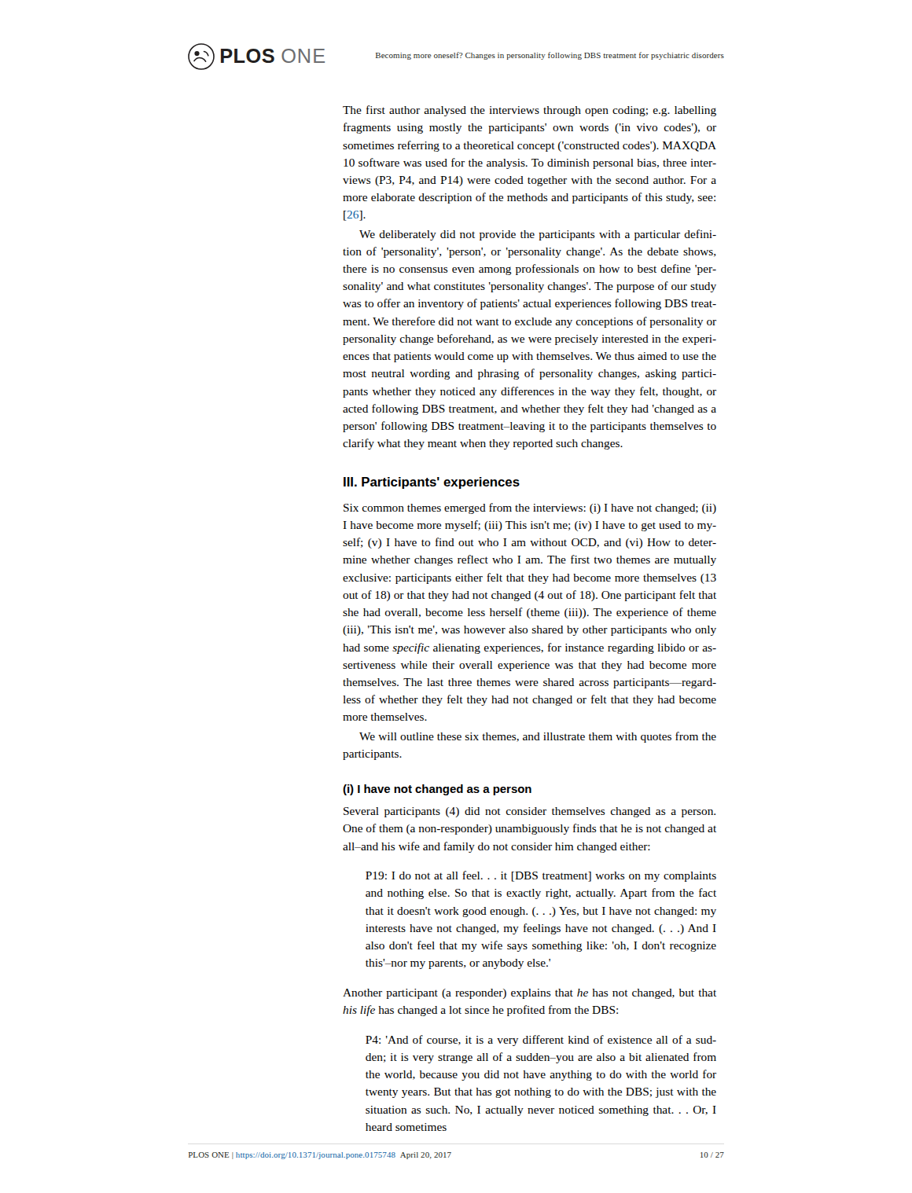PLOS ONE
Becoming more oneself? Changes in personality following DBS treatment for psychiatric disorders
The first author analysed the interviews through open coding; e.g. labelling fragments using mostly the participants' own words ('in vivo codes'), or sometimes referring to a theoretical concept ('constructed codes'). MAXQDA 10 software was used for the analysis. To diminish personal bias, three interviews (P3, P4, and P14) were coded together with the second author. For a more elaborate description of the methods and participants of this study, see: [26].
We deliberately did not provide the participants with a particular definition of 'personality', 'person', or 'personality change'. As the debate shows, there is no consensus even among professionals on how to best define 'personality' and what constitutes 'personality changes'. The purpose of our study was to offer an inventory of patients' actual experiences following DBS treatment. We therefore did not want to exclude any conceptions of personality or personality change beforehand, as we were precisely interested in the experiences that patients would come up with themselves. We thus aimed to use the most neutral wording and phrasing of personality changes, asking participants whether they noticed any differences in the way they felt, thought, or acted following DBS treatment, and whether they felt they had 'changed as a person' following DBS treatment–leaving it to the participants themselves to clarify what they meant when they reported such changes.
III. Participants' experiences
Six common themes emerged from the interviews: (i) I have not changed; (ii) I have become more myself; (iii) This isn't me; (iv) I have to get used to myself; (v) I have to find out who I am without OCD, and (vi) How to determine whether changes reflect who I am. The first two themes are mutually exclusive: participants either felt that they had become more themselves (13 out of 18) or that they had not changed (4 out of 18). One participant felt that she had overall, become less herself (theme (iii)). The experience of theme (iii), 'This isn't me', was however also shared by other participants who only had some specific alienating experiences, for instance regarding libido or assertiveness while their overall experience was that they had become more themselves. The last three themes were shared across participants—regardless of whether they felt they had not changed or felt that they had become more themselves.
We will outline these six themes, and illustrate them with quotes from the participants.
(i) I have not changed as a person
Several participants (4) did not consider themselves changed as a person. One of them (a non-responder) unambiguously finds that he is not changed at all–and his wife and family do not consider him changed either:
P19: I do not at all feel. . . it [DBS treatment] works on my complaints and nothing else. So that is exactly right, actually. Apart from the fact that it doesn't work good enough. (. . .) Yes, but I have not changed: my interests have not changed, my feelings have not changed. (. . .) And I also don't feel that my wife says something like: 'oh, I don't recognize this'–nor my parents, or anybody else.'
Another participant (a responder) explains that he has not changed, but that his life has changed a lot since he profited from the DBS:
P4: 'And of course, it is a very different kind of existence all of a sudden; it is very strange all of a sudden–you are also a bit alienated from the world, because you did not have anything to do with the world for twenty years. But that has got nothing to do with the DBS; just with the situation as such. No, I actually never noticed something that. . . Or, I heard sometimes
PLOS ONE | https://doi.org/10.1371/journal.pone.0175748 April 20, 2017
10 / 27